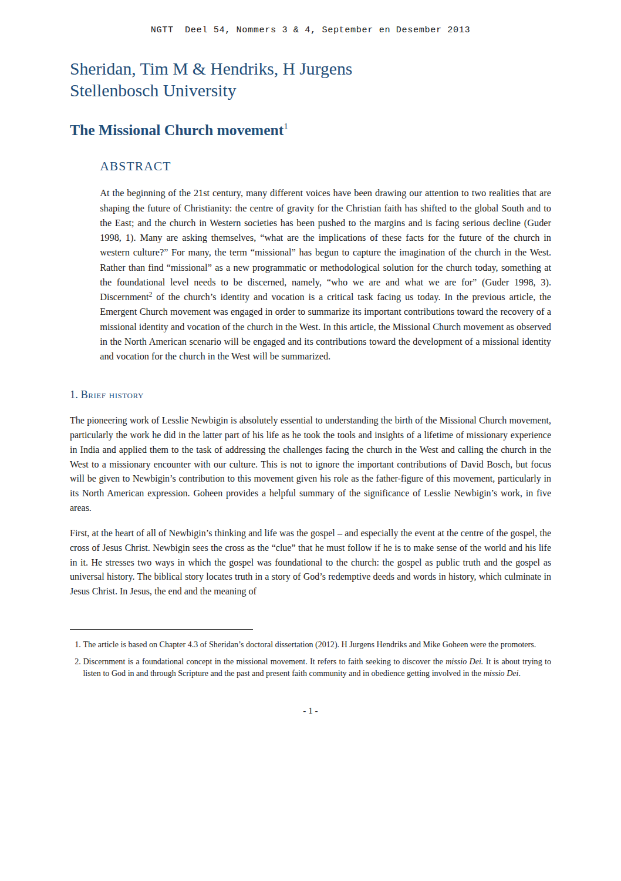NGTT Deel 54, Nommers 3 & 4, September en Desember 2013
Sheridan, Tim M & Hendriks, H Jurgens
Stellenbosch University
The Missional Church movement1
ABSTRACT
At the beginning of the 21st century, many different voices have been drawing our attention to two realities that are shaping the future of Christianity: the centre of gravity for the Christian faith has shifted to the global South and to the East; and the church in Western societies has been pushed to the margins and is facing serious decline (Guder 1998, 1). Many are asking themselves, “what are the implications of these facts for the future of the church in western culture?” For many, the term “missional” has begun to capture the imagination of the church in the West. Rather than find “missional” as a new programmatic or methodological solution for the church today, something at the foundational level needs to be discerned, namely, “who we are and what we are for” (Guder 1998, 3). Discernment2 of the church’s identity and vocation is a critical task facing us today. In the previous article, the Emergent Church movement was engaged in order to summarize its important contributions toward the recovery of a missional identity and vocation of the church in the West. In this article, the Missional Church movement as observed in the North American scenario will be engaged and its contributions toward the development of a missional identity and vocation for the church in the West will be summarized.
1. Brief history
The pioneering work of Lesslie Newbigin is absolutely essential to understanding the birth of the Missional Church movement, particularly the work he did in the latter part of his life as he took the tools and insights of a lifetime of missionary experience in India and applied them to the task of addressing the challenges facing the church in the West and calling the church in the West to a missionary encounter with our culture. This is not to ignore the important contributions of David Bosch, but focus will be given to Newbigin’s contribution to this movement given his role as the father-figure of this movement, particularly in its North American expression. Goheen provides a helpful summary of the significance of Lesslie Newbigin’s work, in five areas.
First, at the heart of all of Newbigin’s thinking and life was the gospel – and especially the event at the centre of the gospel, the cross of Jesus Christ. Newbigin sees the cross as the “clue” that he must follow if he is to make sense of the world and his life in it. He stresses two ways in which the gospel was foundational to the church: the gospel as public truth and the gospel as universal history. The biblical story locates truth in a story of God’s redemptive deeds and words in history, which culminate in Jesus Christ. In Jesus, the end and the meaning of
The article is based on Chapter 4.3 of Sheridan’s doctoral dissertation (2012). H Jurgens Hendriks and Mike Goheen were the promoters.
Discernment is a foundational concept in the missional movement. It refers to faith seeking to discover the missio Dei. It is about trying to listen to God in and through Scripture and the past and present faith community and in obedience getting involved in the missio Dei.
- 1 -